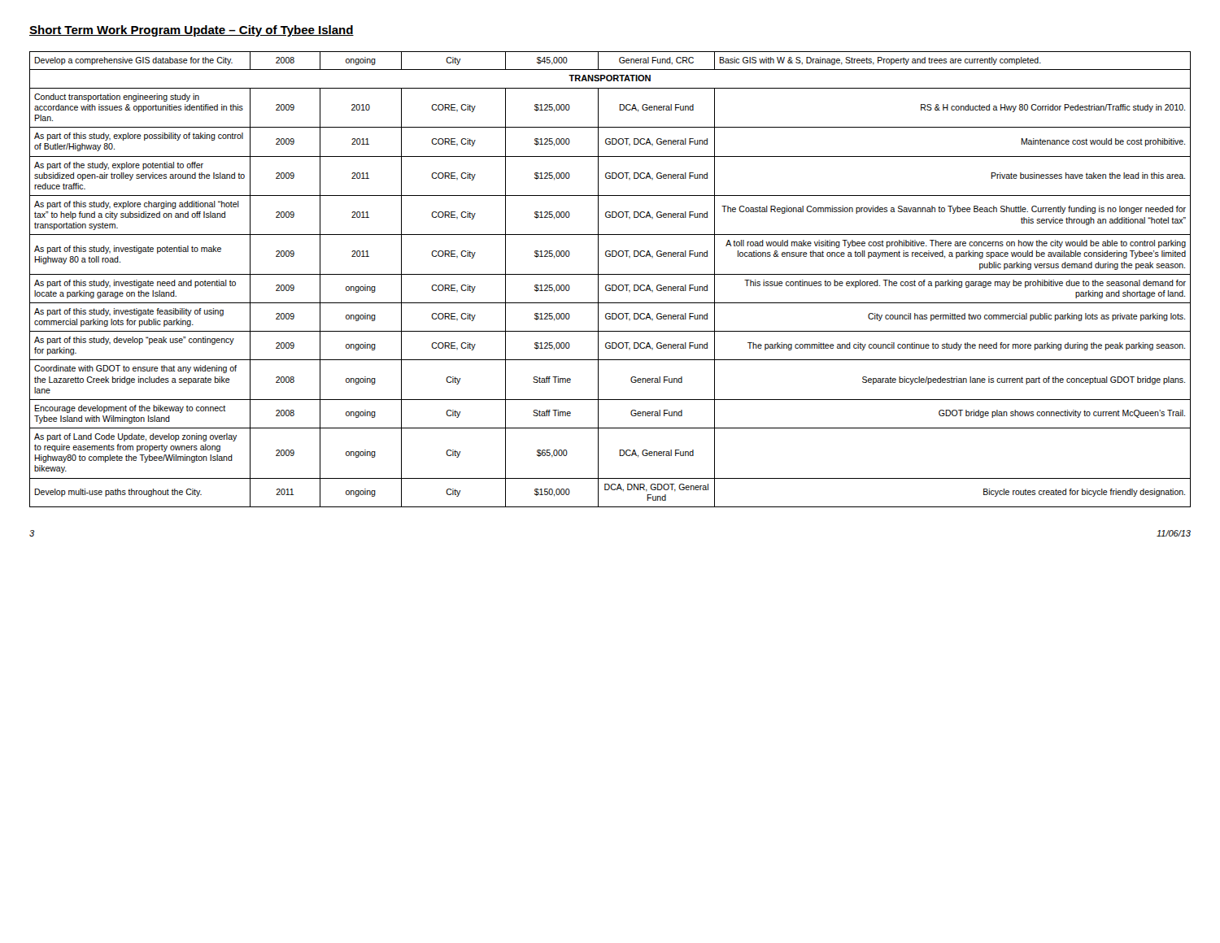Short Term Work Program Update – City of Tybee Island
| Develop a comprehensive GIS database for the City. | 2008 | ongoing | City | $45,000 | General Fund, CRC | Basic GIS with W & S, Drainage, Streets, Property and trees are currently completed. |
| TRANSPORTATION |
| Conduct transportation engineering study in accordance with issues & opportunities identified in this Plan. | 2009 | 2010 | CORE, City | $125,000 | DCA, General Fund | RS & H conducted a Hwy 80 Corridor Pedestrian/Traffic study in 2010. |
| As part of this study, explore possibility of taking control of Butler/Highway 80. | 2009 | 2011 | CORE, City | $125,000 | GDOT, DCA, General Fund | Maintenance cost would be cost prohibitive. |
| As part of the study, explore potential to offer subsidized open-air trolley services around the Island to reduce traffic. | 2009 | 2011 | CORE, City | $125,000 | GDOT, DCA, General Fund | Private businesses have taken the lead in this area. |
| As part of this study, explore charging additional “hotel tax” to help fund a city subsidized on and off Island transportation system. | 2009 | 2011 | CORE, City | $125,000 | GDOT, DCA, General Fund | The Coastal Regional Commission provides a Savannah to Tybee Beach Shuttle. Currently funding is no longer needed for this service through an additional “hotel tax” |
| As part of this study, investigate potential to make Highway 80 a toll road. | 2009 | 2011 | CORE, City | $125,000 | GDOT, DCA, General Fund | A toll road would make visiting Tybee cost prohibitive. There are concerns on how the city would be able to control parking locations & ensure that once a toll payment is received, a parking space would be available considering Tybee’s limited public parking versus demand during the peak season. |
| As part of this study, investigate need and potential to locate a parking garage on the Island. | 2009 | ongoing | CORE, City | $125,000 | GDOT, DCA, General Fund | This issue continues to be explored. The cost of a parking garage may be prohibitive due to the seasonal demand for parking and shortage of land. |
| As part of this study, investigate feasibility of using commercial parking lots for public parking. | 2009 | ongoing | CORE, City | $125,000 | GDOT, DCA, General Fund | City council has permitted two commercial public parking lots as private parking lots. |
| As part of this study, develop “peak use” contingency for parking. | 2009 | ongoing | CORE, City | $125,000 | GDOT, DCA, General Fund | The parking committee and city council continue to study the need for more parking during the peak parking season. |
| Coordinate with GDOT to ensure that any widening of the Lazaretto Creek bridge includes a separate bike lane | 2008 | ongoing | City | Staff Time | General Fund | Separate bicycle/pedestrian lane is current part of the conceptual GDOT bridge plans. |
| Encourage development of the bikeway to connect Tybee Island with Wilmington Island | 2008 | ongoing | City | Staff Time | General Fund | GDOT bridge plan shows connectivity to current McQueen’s Trail. |
| As part of Land Code Update, develop zoning overlay to require easements from property owners along Highway80 to complete the Tybee/Wilmington Island bikeway. | 2009 | ongoing | City | $65,000 | DCA, General Fund | |
| Develop multi-use paths throughout the City. | 2011 | ongoing | City | $150,000 | DCA, DNR, GDOT, General Fund | Bicycle routes created for bicycle friendly designation. |
3 11/06/13